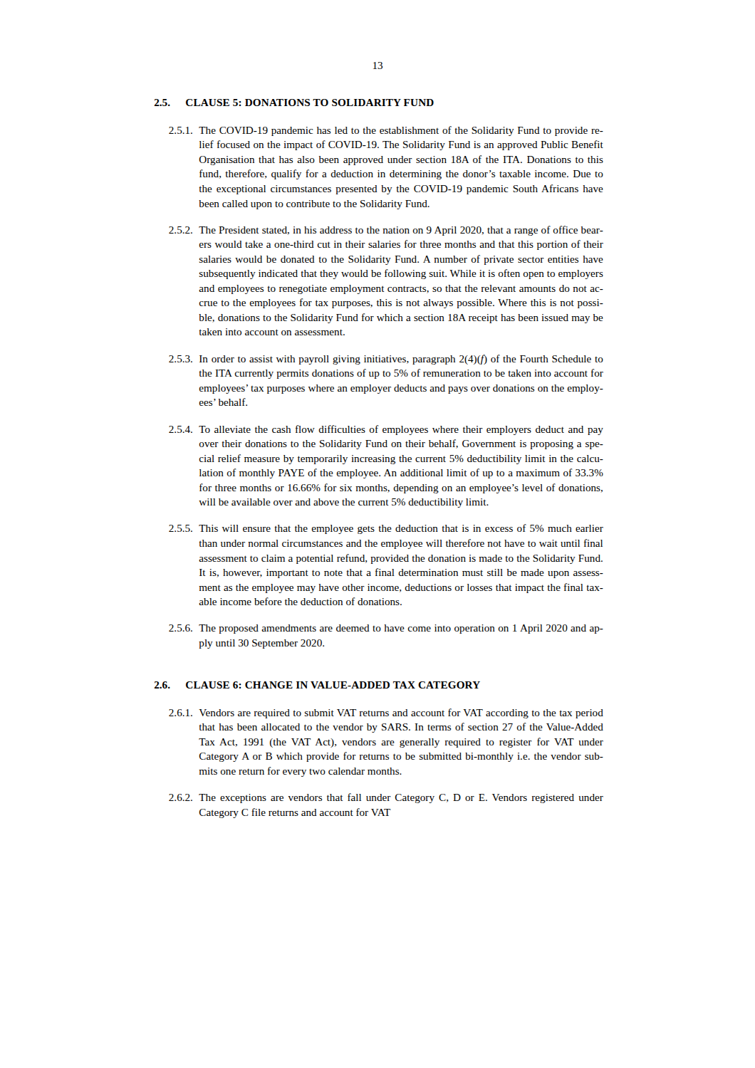13
2.5.
Clause 5: Donations to Solidarity Fund
2.5.1.
The COVID-19 pandemic has led to the establishment of the Solidarity Fund to provide relief focused on the impact of COVID-19. The Solidarity Fund is an approved Public Benefit Organisation that has also been approved under section 18A of the ITA. Donations to this fund, therefore, qualify for a deduction in determining the donor’s taxable income. Due to the exceptional circumstances presented by the COVID-19 pandemic South Africans have been called upon to contribute to the Solidarity Fund.
2.5.2.
The President stated, in his address to the nation on 9 April 2020, that a range of office bearers would take a one-third cut in their salaries for three months and that this portion of their salaries would be donated to the Solidarity Fund. A number of private sector entities have subsequently indicated that they would be following suit. While it is often open to employers and employees to renegotiate employment contracts, so that the relevant amounts do not accrue to the employees for tax purposes, this is not always possible. Where this is not possible, donations to the Solidarity Fund for which a section 18A receipt has been issued may be taken into account on assessment.
2.5.3.
In order to assist with payroll giving initiatives, paragraph 2(4)(f) of the Fourth Schedule to the ITA currently permits donations of up to 5% of remuneration to be taken into account for employees’ tax purposes where an employer deducts and pays over donations on the employ­ees’ behalf.
2.5.4.
To alleviate the cash flow difficulties of employees where their employers deduct and pay over their donations to the Solidarity Fund on their behalf, Government is proposing a special relief measure by temporarily increasing the current 5% deductibility limit in the calculation of monthly PAYE of the employee. An additional limit of up to a maximum of 33.3% for three months or 16.66% for six months, depending on an employee’s level of donations, will be available over and above the current 5% deductibility limit.
2.5.5.
This will ensure that the employee gets the deduction that is in excess of 5% much earlier than under normal circumstances and the employee will therefore not have to wait until final assessment to claim a potential refund, provided the donation is made to the Solidarity Fund. It is, however, important to note that a final determination must still be made upon assessment as the employee may have other income, deductions or losses that impact the final taxable income before the deduction of donations.
2.5.6.
The proposed amendments are deemed to have come into operation on 1 April 2020 and apply until 30 September 2020.
2.6.
Clause 6: Change in Value-Added Tax Category
2.6.1.
Vendors are required to submit VAT returns and account for VAT according to the tax period that has been allocated to the vendor by SARS. In terms of section 27 of the Value-Added Tax Act, 1991 (the VAT Act), vendors are generally required to register for VAT under Category A or B which provide for returns to be submitted bi-monthly i.e. the vendor submits one return for every two calendar months.
2.6.2.
The exceptions are vendors that fall under Category C, D or E. Vendors registered under Category C file returns and account for VAT